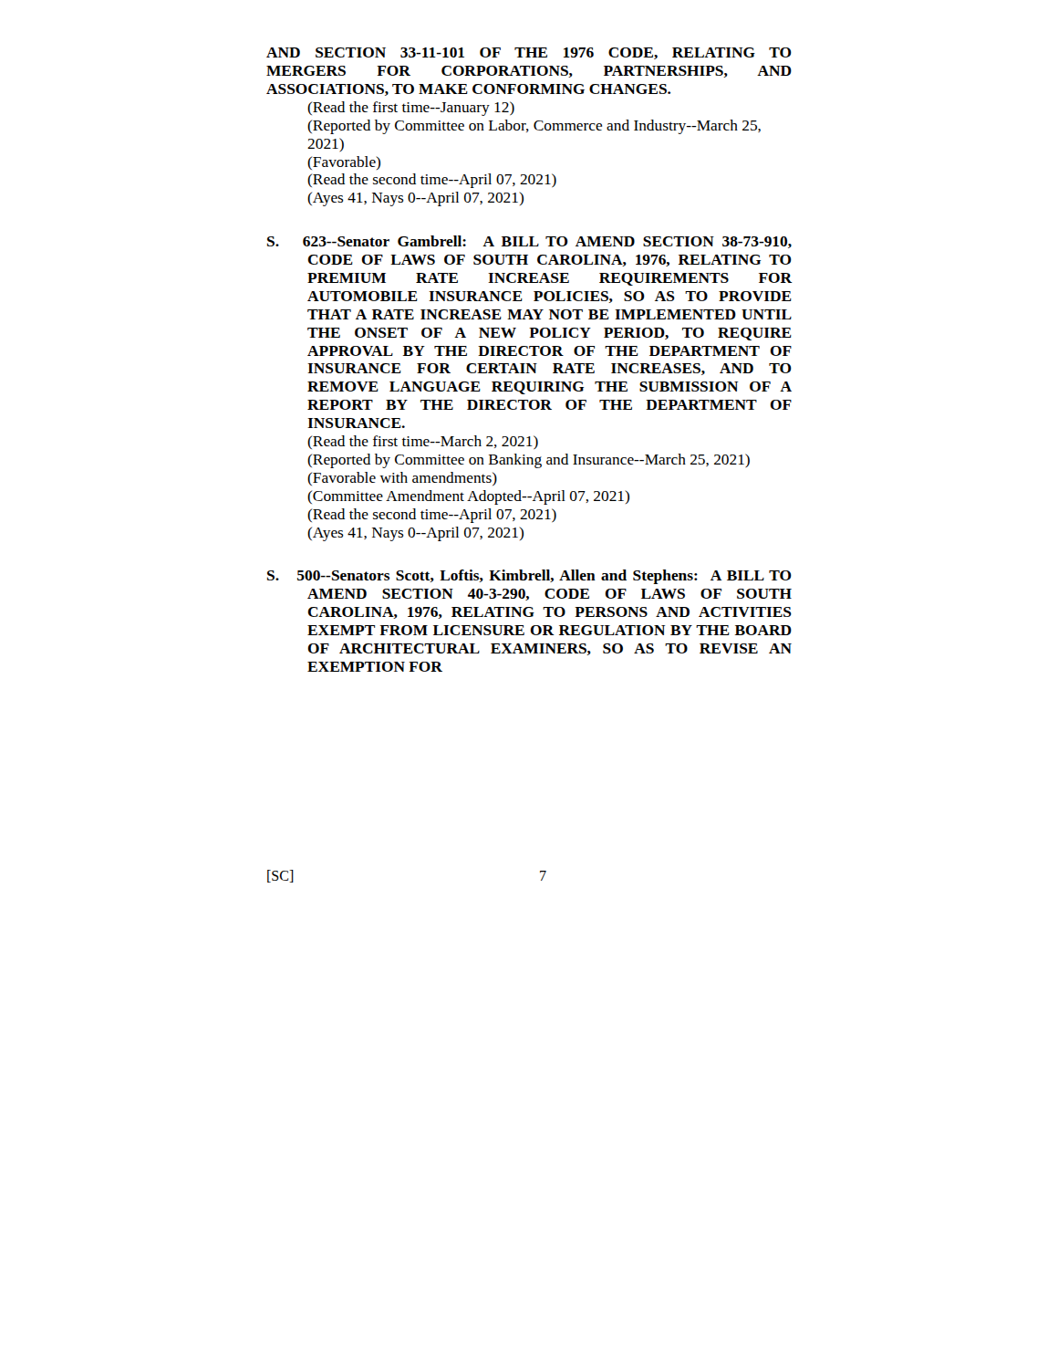AND SECTION 33-11-101 OF THE 1976 CODE, RELATING TO MERGERS FOR CORPORATIONS, PARTNERSHIPS, AND ASSOCIATIONS, TO MAKE CONFORMING CHANGES.
(Read the first time--January 12)
(Reported by Committee on Labor, Commerce and Industry--March 25, 2021)
(Favorable)
(Read the second time--April 07, 2021)
(Ayes 41, Nays 0--April 07, 2021)
S. 623--Senator Gambrell: A BILL TO AMEND SECTION 38-73-910, CODE OF LAWS OF SOUTH CAROLINA, 1976, RELATING TO PREMIUM RATE INCREASE REQUIREMENTS FOR AUTOMOBILE INSURANCE POLICIES, SO AS TO PROVIDE THAT A RATE INCREASE MAY NOT BE IMPLEMENTED UNTIL THE ONSET OF A NEW POLICY PERIOD, TO REQUIRE APPROVAL BY THE DIRECTOR OF THE DEPARTMENT OF INSURANCE FOR CERTAIN RATE INCREASES, AND TO REMOVE LANGUAGE REQUIRING THE SUBMISSION OF A REPORT BY THE DIRECTOR OF THE DEPARTMENT OF INSURANCE.
(Read the first time--March 2, 2021)
(Reported by Committee on Banking and Insurance--March 25, 2021)
(Favorable with amendments)
(Committee Amendment Adopted--April 07, 2021)
(Read the second time--April 07, 2021)
(Ayes 41, Nays 0--April 07, 2021)
S. 500--Senators Scott, Loftis, Kimbrell, Allen and Stephens: A BILL TO AMEND SECTION 40-3-290, CODE OF LAWS OF SOUTH CAROLINA, 1976, RELATING TO PERSONS AND ACTIVITIES EXEMPT FROM LICENSURE OR REGULATION BY THE BOARD OF ARCHITECTURAL EXAMINERS, SO AS TO REVISE AN EXEMPTION FOR
[SC]
7